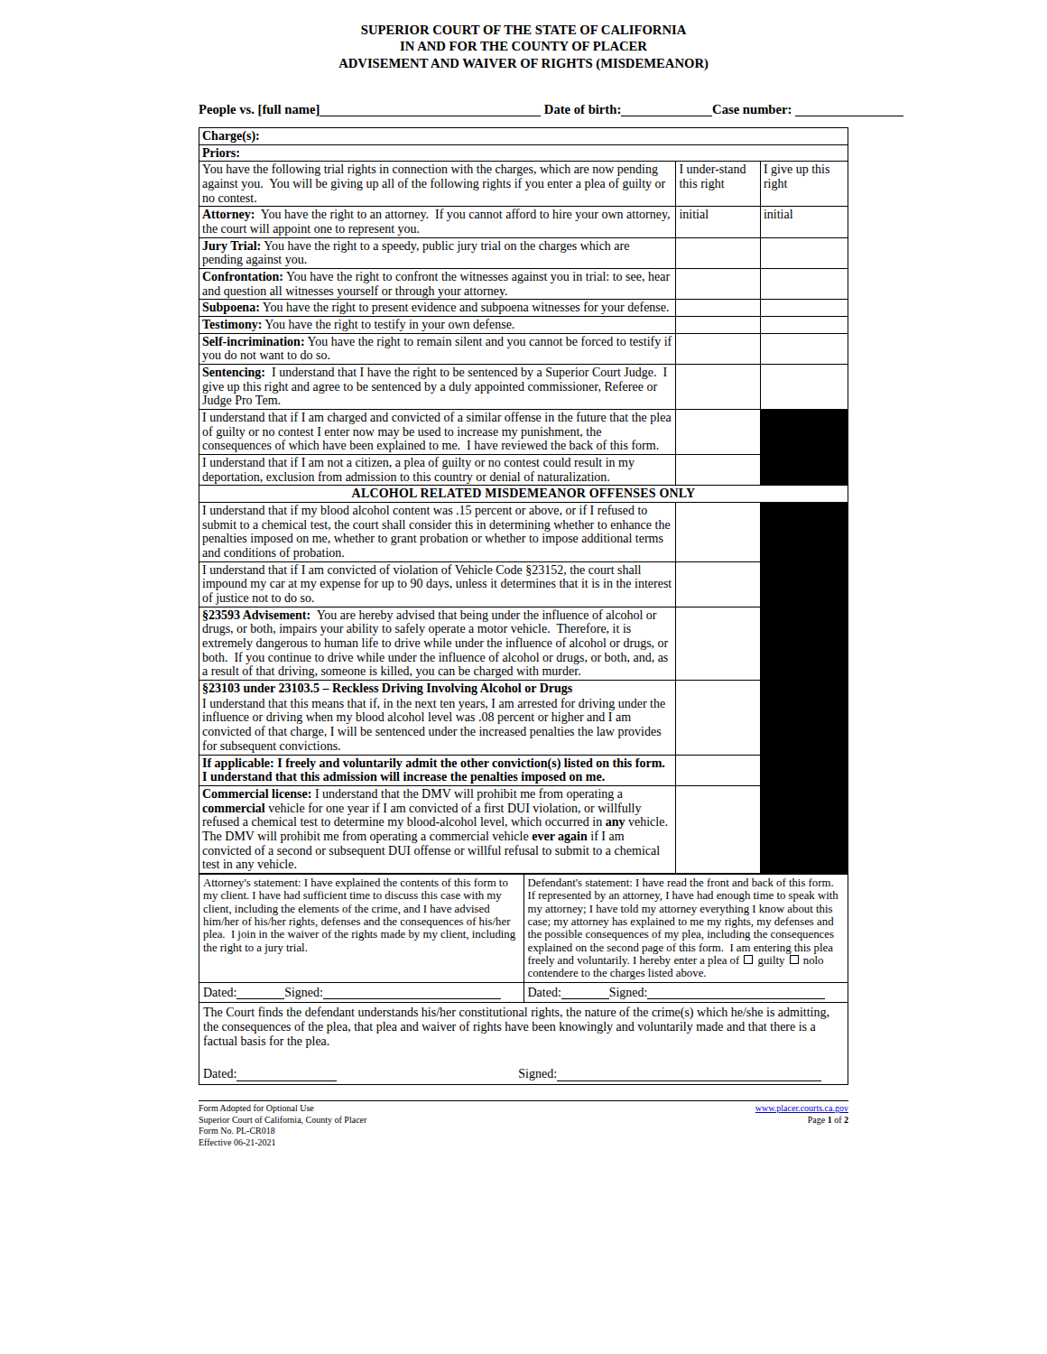SUPERIOR COURT OF THE STATE OF CALIFORNIA
IN AND FOR THE COUNTY OF PLACER
ADVISEMENT AND WAIVER OF RIGHTS (MISDEMEANOR)
People vs. [full name] Date of birth: Case number:
| Charge(s): |
| Priors: |
| You have the following trial rights in connection with the charges, which are now pending against you. You will be giving up all of the following rights if you enter a plea of guilty or no contest. | I under-stand this right | I give up this right |
| Attorney: You have the right to an attorney. If you cannot afford to hire your own attorney, the court will appoint one to represent you. | initial | initial |
| Jury Trial: You have the right to a speedy, public jury trial on the charges which are pending against you. | | |
| Confrontation: You have the right to confront the witnesses against you in trial: to see, hear and question all witnesses yourself or through your attorney. | | |
| Subpoena: You have the right to present evidence and subpoena witnesses for your defense. | | |
| Testimony: You have the right to testify in your own defense. | | |
| Self-incrimination: You have the right to remain silent and you cannot be forced to testify if you do not want to do so. | | |
| Sentencing: I understand that I have the right to be sentenced by a Superior Court Judge. I give up this right and agree to be sentenced by a duly appointed commissioner, Referee or Judge Pro Tem. | | |
| I understand that if I am charged and convicted of a similar offense in the future that the plea of guilty or no contest I enter now may be used to increase my punishment, the consequences of which have been explained to me. I have reviewed the back of this form. | | |
| I understand that if I am not a citizen, a plea of guilty or no contest could result in my deportation, exclusion from admission to this country or denial of naturalization. | | |
| ALCOHOL RELATED MISDEMEANOR OFFENSES ONLY |
| I understand that if my blood alcohol content was .15 percent or above, or if I refused to submit to a chemical test, the court shall consider this in determining whether to enhance the penalties imposed on me, whether to grant probation or whether to impose additional terms and conditions of probation. | | |
| I understand that if I am convicted of violation of Vehicle Code §23152, the court shall impound my car at my expense for up to 90 days, unless it determines that it is in the interest of justice not to do so. | | |
| §23593 Advisement: You are hereby advised that being under the influence of alcohol or drugs, or both, impairs your ability to safely operate a motor vehicle. Therefore, it is extremely dangerous to human life to drive while under the influence of alcohol or drugs, or both. If you continue to drive while under the influence of alcohol or drugs, or both, and, as a result of that driving, someone is killed, you can be charged with murder. | | |
| §23103 under 23103.5 – Reckless Driving Involving Alcohol or Drugs I understand that this means that if, in the next ten years, I am arrested for driving under the influence or driving when my blood alcohol level was .08 percent or higher and I am convicted of that charge, I will be sentenced under the increased penalties the law provides for subsequent convictions. | | |
| If applicable: I freely and voluntarily admit the other conviction(s) listed on this form. I understand that this admission will increase the penalties imposed on me. | | |
| Commercial license: I understand that the DMV will prohibit me from operating a commercial vehicle for one year if I am convicted of a first DUI violation, or willfully refused a chemical test to determine my blood-alcohol level, which occurred in any vehicle. The DMV will prohibit me from operating a commercial vehicle ever again if I am convicted of a second or subsequent DUI offense or willful refusal to submit to a chemical test in any vehicle. | | |
| Attorney's statement: I have explained the contents of this form to my client. I have had sufficient time to discuss this case with my client, including the elements of the crime, and I have advised him/her of his/her rights, defenses and the consequences of his/her plea. I join in the waiver of the rights made by my client, including the right to a jury trial. | Defendant's statement: I have read the front and back of this form. If represented by an attorney, I have had enough time to speak with my attorney; I have told my attorney everything I know about this case; my attorney has explained to me my rights, my defenses and the possible consequences of my plea, including the consequences explained on the second page of this form. I am entering this plea freely and voluntarily. I hereby enter a plea of guilty nolo contendere to the charges listed above. |
| Dated: Signed: | Dated: Signed: |
| The Court finds the defendant understands his/her constitutional rights, the nature of the crime(s) which he/she is admitting, the consequences of the plea, that plea and waiver of rights have been knowingly and voluntarily made and that there is a factual basis for the plea. Dated: Signed: |
Form Adopted for Optional Use
Superior Court of California, County of Placer
Form No. PL-CR018
Effective 06-21-2021
www.placer.courts.ca.gov
Page 1 of 2